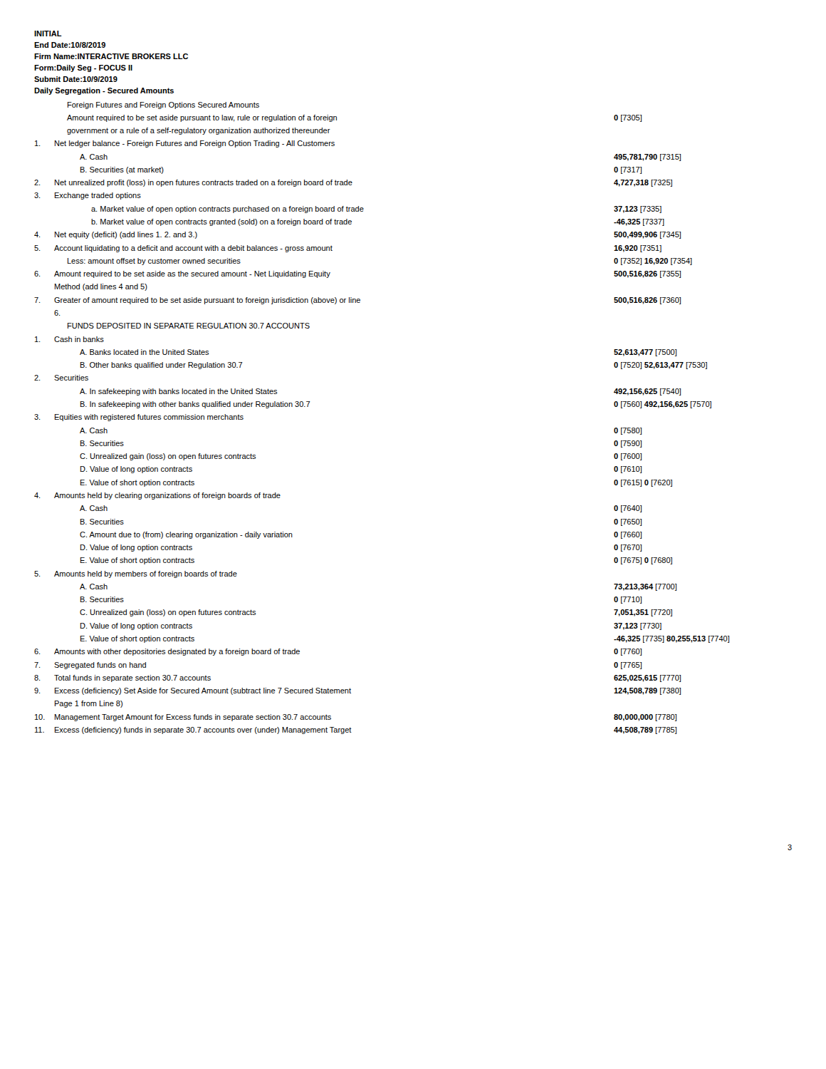INITIAL
End Date:10/8/2019
Firm Name:INTERACTIVE BROKERS LLC
Form:Daily Seg - FOCUS II
Submit Date:10/9/2019
Daily Segregation - Secured Amounts
| | Foreign Futures and Foreign Options Secured Amounts | |
| | Amount required to be set aside pursuant to law, rule or regulation of a foreign | 0 [7305] |
| | government or a rule of a self-regulatory organization authorized thereunder | |
| 1. | Net ledger balance - Foreign Futures and Foreign Option Trading - All Customers | |
| | A. Cash | 495,781,790 [7315] |
| | B. Securities (at market) | 0 [7317] |
| 2. | Net unrealized profit (loss) in open futures contracts traded on a foreign board of trade | 4,727,318 [7325] |
| 3. | Exchange traded options | |
| | a. Market value of open option contracts purchased on a foreign board of trade | 37,123 [7335] |
| | b. Market value of open contracts granted (sold) on a foreign board of trade | -46,325 [7337] |
| 4. | Net equity (deficit) (add lines 1. 2. and 3.) | 500,499,906 [7345] |
| 5. | Account liquidating to a deficit and account with a debit balances - gross amount | 16,920 [7351] |
| | Less: amount offset by customer owned securities | 0 [7352] 16,920 [7354] |
| 6. | Amount required to be set aside as the secured amount - Net Liquidating Equity | 500,516,826 [7355] |
| | Method (add lines 4 and 5) | |
| 7. | Greater of amount required to be set aside pursuant to foreign jurisdiction (above) or line | 500,516,826 [7360] |
| | 6. | |
| | FUNDS DEPOSITED IN SEPARATE REGULATION 30.7 ACCOUNTS | |
| 1. | Cash in banks | |
| | A. Banks located in the United States | 52,613,477 [7500] |
| | B. Other banks qualified under Regulation 30.7 | 0 [7520] 52,613,477 [7530] |
| 2. | Securities | |
| | A. In safekeeping with banks located in the United States | 492,156,625 [7540] |
| | B. In safekeeping with other banks qualified under Regulation 30.7 | 0 [7560] 492,156,625 [7570] |
| 3. | Equities with registered futures commission merchants | |
| | A. Cash | 0 [7580] |
| | B. Securities | 0 [7590] |
| | C. Unrealized gain (loss) on open futures contracts | 0 [7600] |
| | D. Value of long option contracts | 0 [7610] |
| | E. Value of short option contracts | 0 [7615] 0 [7620] |
| 4. | Amounts held by clearing organizations of foreign boards of trade | |
| | A. Cash | 0 [7640] |
| | B. Securities | 0 [7650] |
| | C. Amount due to (from) clearing organization - daily variation | 0 [7660] |
| | D. Value of long option contracts | 0 [7670] |
| | E. Value of short option contracts | 0 [7675] 0 [7680] |
| 5. | Amounts held by members of foreign boards of trade | |
| | A. Cash | 73,213,364 [7700] |
| | B. Securities | 0 [7710] |
| | C. Unrealized gain (loss) on open futures contracts | 7,051,351 [7720] |
| | D. Value of long option contracts | 37,123 [7730] |
| | E. Value of short option contracts | -46,325 [7735] 80,255,513 [7740] |
| 6. | Amounts with other depositories designated by a foreign board of trade | 0 [7760] |
| 7. | Segregated funds on hand | 0 [7765] |
| 8. | Total funds in separate section 30.7 accounts | 625,025,615 [7770] |
| 9. | Excess (deficiency) Set Aside for Secured Amount (subtract line 7 Secured Statement | 124,508,789 [7380] |
| | Page 1 from Line 8) | |
| 10. | Management Target Amount for Excess funds in separate section 30.7 accounts | 80,000,000 [7780] |
| 11. | Excess (deficiency) funds in separate 30.7 accounts over (under) Management Target | 44,508,789 [7785] |
3